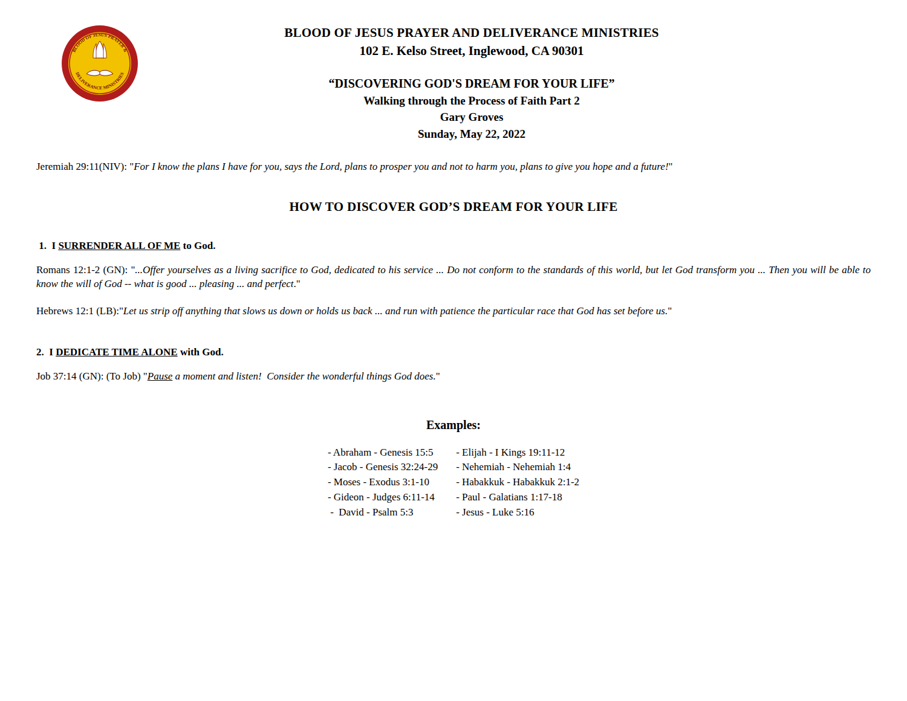BLOOD OF JESUS PRAYER & DELIVERANCE MINISTRIES
BLOOD OF JESUS PRAYER AND DELIVERANCE MINISTRIES
102 E. Kelso Street, Inglewood, CA 90301
“DISCOVERING GOD'S DREAM FOR YOUR LIFE”
Walking through the Process of Faith Part 2
Gary Groves
Sunday, May 22, 2022
Jeremiah 29:11(NIV): "For I know the plans I have for you, says the Lord, plans to prosper you and not to harm you, plans to give you hope and a future!"
HOW TO DISCOVER GOD’S DREAM FOR YOUR LIFE
1. I SURRENDER ALL OF ME to God.
Romans 12:1-2 (GN): "...Offer yourselves as a living sacrifice to God, dedicated to his service ... Do not conform to the standards of this world, but let God transform you ... Then you will be able to know the will of God -- what is good ... pleasing ... and perfect."
Hebrews 12:1 (LB):"Let us strip off anything that slows us down or holds us back ... and run with patience the particular race that God has set before us."
2. I DEDICATE TIME ALONE with God.
Job 37:14 (GN): (To Job) "Pause a moment and listen! Consider the wonderful things God does."
Examples:
| - Abraham - Genesis 15:5 | - Elijah - I Kings 19:11-12 |
| - Jacob - Genesis 32:24-29 | - Nehemiah - Nehemiah 1:4 |
| - Moses - Exodus 3:1-10 | - Habakkuk - Habakkuk 2:1-2 |
| - Gideon - Judges 6:11-14 | - Paul - Galatians 1:17-18 |
| - David - Psalm 5:3 | - Jesus - Luke 5:16 |